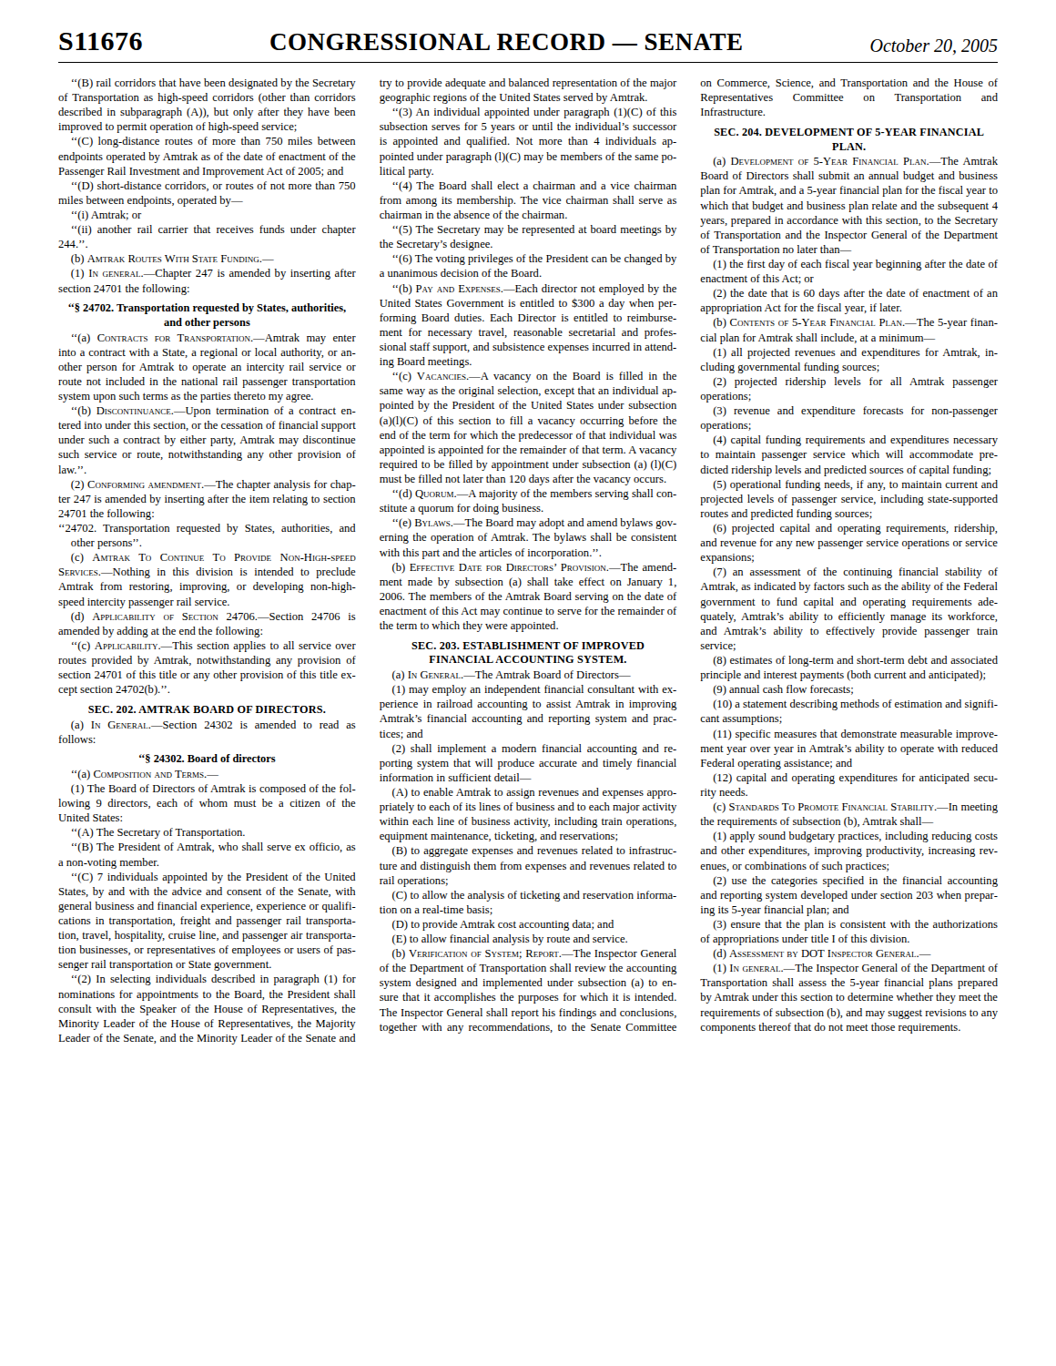S11676
CONGRESSIONAL RECORD — SENATE
October 20, 2005
‘‘(B) rail corridors that have been designated by the Secretary of Transportation as high-speed corridors (other than corridors described in subparagraph (A)), but only after they have been improved to permit operation of high-speed service;
‘‘(C) long-distance routes of more than 750 miles between endpoints operated by Amtrak as of the date of enactment of the Passenger Rail Investment and Improvement Act of 2005; and
‘‘(D) short-distance corridors, or routes of not more than 750 miles between endpoints, operated by—
‘‘(i) Amtrak; or
‘‘(ii) another rail carrier that receives funds under chapter 244.’’.
(b) Amtrak Routes With State Funding.—
(1) In general.—Chapter 247 is amended by inserting after section 24701 the following:
‘‘§ 24702. Transportation requested by States, authorities, and other persons
‘‘(a) Contracts for Transportation.—Amtrak may enter into a contract with a State, a regional or local authority, or another person for Amtrak to operate an intercity rail service or route not included in the national rail passenger transportation system upon such terms as the parties thereto my agree.
‘‘(b) Discontinuance.—Upon termination of a contract entered into under this section, or the cessation of financial support under such a contract by either party, Amtrak may discontinue such service or route, notwithstanding any other provision of law.’’.
(2) Conforming amendment.—The chapter analysis for chapter 247 is amended by inserting after the item relating to section 24701 the following:
‘‘24702. Transportation requested by States, authorities, and other persons’’.
(c) Amtrak To Continue To Provide Non-High-speed Services.—Nothing in this division is intended to preclude Amtrak from restoring, improving, or developing non-high-speed intercity passenger rail service.
(d) Applicability of Section 24706.—Section 24706 is amended by adding at the end the following:
‘‘(c) Applicability.—This section applies to all service over routes provided by Amtrak, notwithstanding any provision of section 24701 of this title or any other provision of this title except section 24702(b).’’.
SEC. 202. AMTRAK BOARD OF DIRECTORS.
(a) In General.—Section 24302 is amended to read as follows:
‘‘§ 24302. Board of directors
‘‘(a) Composition and Terms.—
(1) The Board of Directors of Amtrak is composed of the following 9 directors, each of whom must be a citizen of the United States:
‘‘(A) The Secretary of Transportation.
‘‘(B) The President of Amtrak, who shall serve ex officio, as a non-voting member.
‘‘(C) 7 individuals appointed by the President of the United States, by and with the advice and consent of the Senate, with general business and financial experience, experience or qualifications in transportation, freight and passenger rail transportation, travel, hospitality, cruise line, and passenger air transportation businesses, or representatives of employees or users of passenger rail transportation or State government.
‘‘(2) In selecting individuals described in paragraph (1) for nominations for appointments to the Board, the President shall consult with the Speaker of the House of Representatives, the Minority Leader of the House of Representatives, the Majority Leader of the Senate, and the Minority Leader of the Senate and try to provide adequate and balanced representation of the major geographic regions of the United States served by Amtrak.
‘‘(3) An individual appointed under paragraph (1)(C) of this subsection serves for 5 years or until the individual’s successor is appointed and qualified. Not more than 4 individuals appointed under paragraph (l)(C) may be members of the same political party.
‘‘(4) The Board shall elect a chairman and a vice chairman from among its membership. The vice chairman shall serve as chairman in the absence of the chairman.
‘‘(5) The Secretary may be represented at board meetings by the Secretary’s designee.
‘‘(6) The voting privileges of the President can be changed by a unanimous decision of the Board.
‘‘(b) Pay and Expenses.—Each director not employed by the United States Government is entitled to $300 a day when performing Board duties. Each Director is entitled to reimbursement for necessary travel, reasonable secretarial and professional staff support, and subsistence expenses incurred in attending Board meetings.
‘‘(c) Vacancies.—A vacancy on the Board is filled in the same way as the original selection, except that an individual appointed by the President of the United States under subsection (a)(l)(C) of this section to fill a vacancy occurring before the end of the term for which the predecessor of that individual was appointed is appointed for the remainder of that term. A vacancy required to be filled by appointment under subsection (a) (l)(C) must be filled not later than 120 days after the vacancy occurs.
‘‘(d) Quorum.—A majority of the members serving shall constitute a quorum for doing business.
‘‘(e) Bylaws.—The Board may adopt and amend bylaws governing the operation of Amtrak. The bylaws shall be consistent with this part and the articles of incorporation.’’.
(b) Effective Date for Directors’ Provision.—The amendment made by subsection (a) shall take effect on January 1, 2006. The members of the Amtrak Board serving on the date of enactment of this Act may continue to serve for the remainder of the term to which they were appointed.
SEC. 203. ESTABLISHMENT OF IMPROVED FINANCIAL ACCOUNTING SYSTEM.
(a) In General.—The Amtrak Board of Directors—
(1) may employ an independent financial consultant with experience in railroad accounting to assist Amtrak in improving Amtrak’s financial accounting and reporting system and practices; and
(2) shall implement a modern financial accounting and reporting system that will produce accurate and timely financial information in sufficient detail—
(A) to enable Amtrak to assign revenues and expenses appropriately to each of its lines of business and to each major activity within each line of business activity, including train operations, equipment maintenance, ticketing, and reservations;
(B) to aggregate expenses and revenues related to infrastructure and distinguish them from expenses and revenues related to rail operations;
(C) to allow the analysis of ticketing and reservation information on a real-time basis;
(D) to provide Amtrak cost accounting data; and
(E) to allow financial analysis by route and service.
(b) Verification of System; Report.—The Inspector General of the Department of Transportation shall review the accounting system designed and implemented under subsection (a) to ensure that it accomplishes the purposes for which it is intended. The Inspector General shall report his findings and conclusions, together with any recommendations, to the Senate Committee on Commerce, Science, and Transportation and the House of Representatives Committee on Transportation and Infrastructure.
SEC. 204. DEVELOPMENT OF 5-YEAR FINANCIAL PLAN.
(a) Development of 5-Year Financial Plan.—The Amtrak Board of Directors shall submit an annual budget and business plan for Amtrak, and a 5-year financial plan for the fiscal year to which that budget and business plan relate and the subsequent 4 years, prepared in accordance with this section, to the Secretary of Transportation and the Inspector General of the Department of Transportation no later than—
(1) the first day of each fiscal year beginning after the date of enactment of this Act; or
(2) the date that is 60 days after the date of enactment of an appropriation Act for the fiscal year, if later.
(b) Contents of 5-Year Financial Plan.—The 5-year financial plan for Amtrak shall include, at a minimum—
(1) all projected revenues and expenditures for Amtrak, including governmental funding sources;
(2) projected ridership levels for all Amtrak passenger operations;
(3) revenue and expenditure forecasts for non-passenger operations;
(4) capital funding requirements and expenditures necessary to maintain passenger service which will accommodate predicted ridership levels and predicted sources of capital funding;
(5) operational funding needs, if any, to maintain current and projected levels of passenger service, including state-supported routes and predicted funding sources;
(6) projected capital and operating requirements, ridership, and revenue for any new passenger service operations or service expansions;
(7) an assessment of the continuing financial stability of Amtrak, as indicated by factors such as the ability of the Federal government to fund capital and operating requirements adequately, Amtrak’s ability to efficiently manage its workforce, and Amtrak’s ability to effectively provide passenger train service;
(8) estimates of long-term and short-term debt and associated principle and interest payments (both current and anticipated);
(9) annual cash flow forecasts;
(10) a statement describing methods of estimation and significant assumptions;
(11) specific measures that demonstrate measurable improvement year over year in Amtrak’s ability to operate with reduced Federal operating assistance; and
(12) capital and operating expenditures for anticipated security needs.
(c) Standards To Promote Financial Stability.—In meeting the requirements of subsection (b), Amtrak shall—
(1) apply sound budgetary practices, including reducing costs and other expenditures, improving productivity, increasing revenues, or combinations of such practices;
(2) use the categories specified in the financial accounting and reporting system developed under section 203 when preparing its 5-year financial plan; and
(3) ensure that the plan is consistent with the authorizations of appropriations under title I of this division.
(d) Assessment by DOT Inspector General.—
(1) In general.—The Inspector General of the Department of Transportation shall assess the 5-year financial plans prepared by Amtrak under this section to determine whether they meet the requirements of subsection (b), and may suggest revisions to any components thereof that do not meet those requirements.